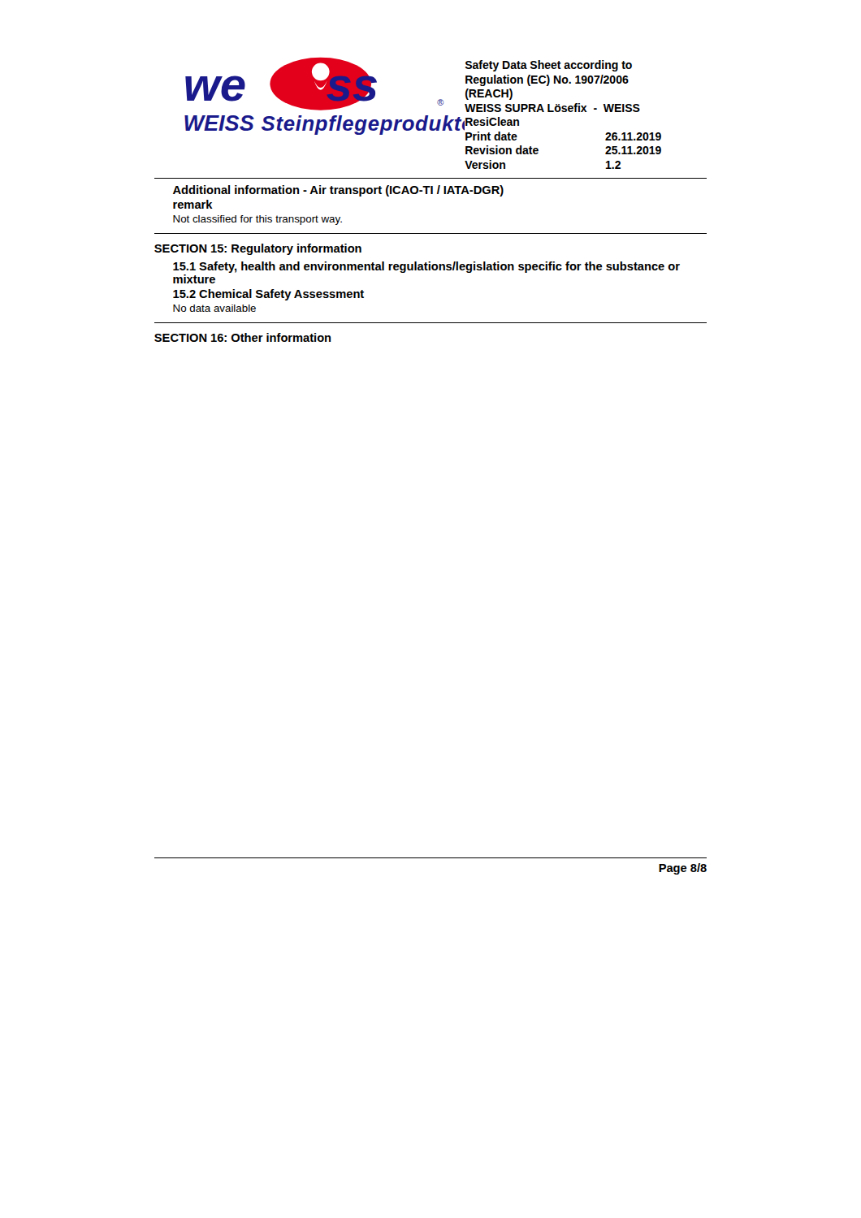we ss ® WEISS Steinpflegeprodukte
Safety Data Sheet according to
Regulation (EC) No. 1907/2006
(REACH)
WEISS SUPRA Lösefix - WEISS
ResiClean
| Print date | 26.11.2019 |
| Revision date | 25.11.2019 |
| Version | 1.2 |
Additional information - Air transport (ICAO-TI / IATA-DGR)
remark
Not classified for this transport way.
SECTION 15: Regulatory information
15.1 Safety, health and environmental regulations/legislation specific for the substance or mixture
15.2 Chemical Safety Assessment
No data available
SECTION 16: Other information
Page 8/8